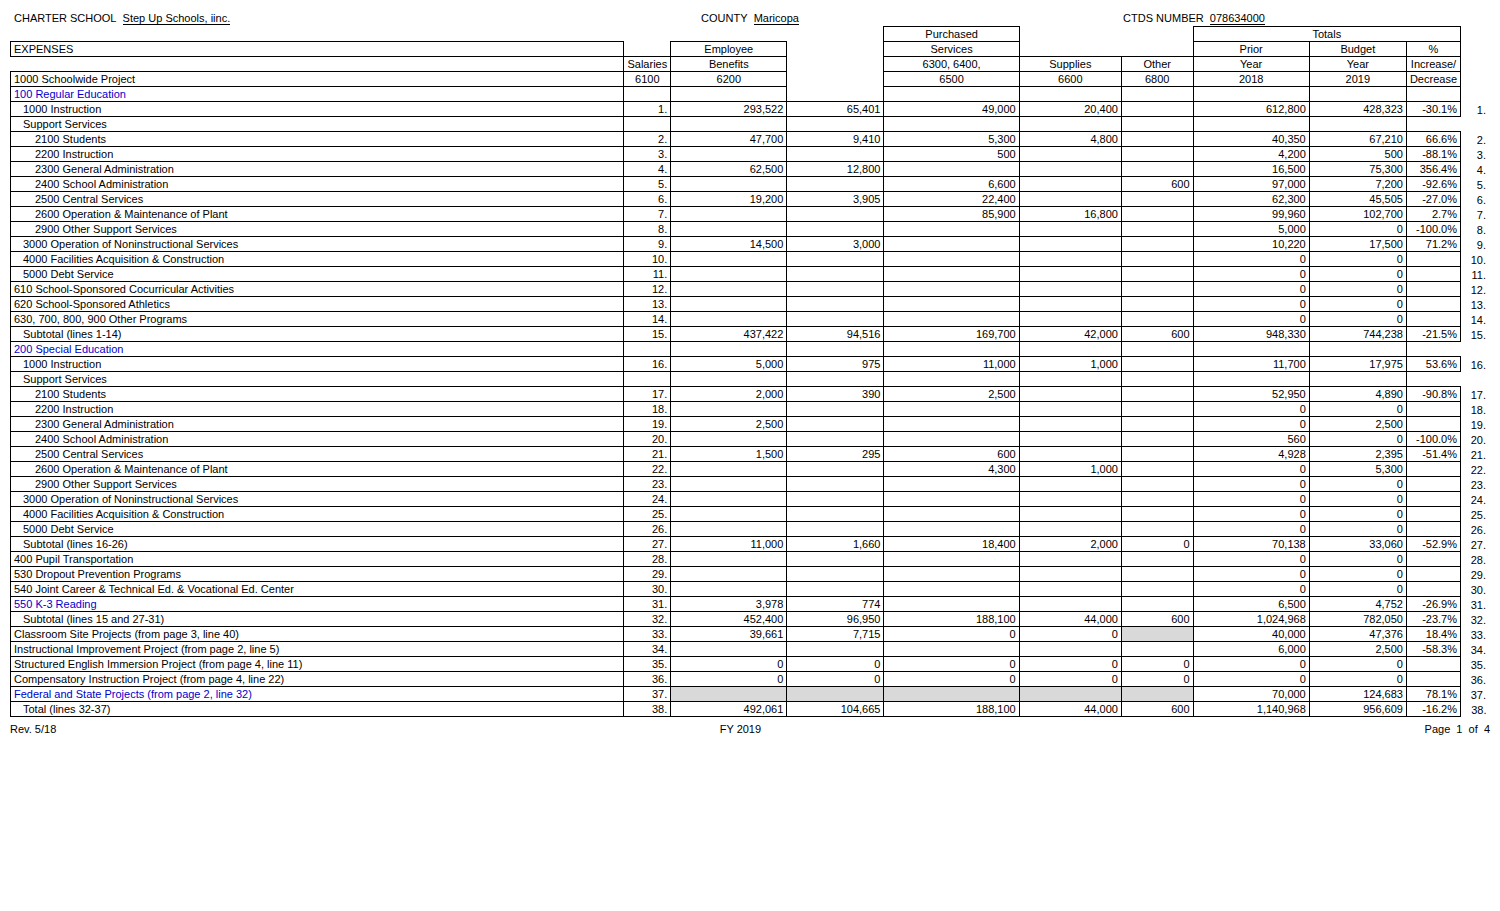| CHARTER SCHOOL Step Up Schools, iinc. | COUNTY Maricopa | CTDS NUMBER 078634000 |
| | | | | Purchased | | | Totals |
| EXPENSES | | Employee | | Services | | | Prior | Budget | % |
| | Salaries | Benefits | | 6300, 6400, | Supplies | Other | Year | Year | Increase/ |
| 1000 Schoolwide Project | 6100 | 6200 | | 6500 | 6600 | 6800 | 2018 | 2019 | Decrease |
| 100 Regular Education | | | | | | | | | |
| 1000 Instruction | 1. | 293,522 | 65,401 | 49,000 | 20,400 | | 612,800 | 428,323 | -30.1% | 1. |
| Support Services | | | | | | | | | |
| 2100 Students | 2. | 47,700 | 9,410 | 5,300 | 4,800 | | 40,350 | 67,210 | 66.6% | 2. |
| 2200 Instruction | 3. | | | 500 | | | 4,200 | 500 | -88.1% | 3. |
| 2300 General Administration | 4. | 62,500 | 12,800 | | | | 16,500 | 75,300 | 356.4% | 4. |
| 2400 School Administration | 5. | | | 6,600 | | 600 | 97,000 | 7,200 | -92.6% | 5. |
| 2500 Central Services | 6. | 19,200 | 3,905 | 22,400 | | | 62,300 | 45,505 | -27.0% | 6. |
| 2600 Operation & Maintenance of Plant | 7. | | | 85,900 | 16,800 | | 99,960 | 102,700 | 2.7% | 7. |
| 2900 Other Support Services | 8. | | | | | | 5,000 | 0 | -100.0% | 8. |
| 3000 Operation of Noninstructional Services | 9. | 14,500 | 3,000 | | | | 10,220 | 17,500 | 71.2% | 9. |
| 4000 Facilities Acquisition & Construction | 10. | | | | | | 0 | 0 | | 10. |
| 5000 Debt Service | 11. | | | | | | 0 | 0 | | 11. |
| 610 School-Sponsored Cocurricular Activities | 12. | | | | | | 0 | 0 | | 12. |
| 620 School-Sponsored Athletics | 13. | | | | | | 0 | 0 | | 13. |
| 630, 700, 800, 900 Other Programs | 14. | | | | | | 0 | 0 | | 14. |
| Subtotal (lines 1-14) | 15. | 437,422 | 94,516 | 169,700 | 42,000 | 600 | 948,330 | 744,238 | -21.5% | 15. |
| 200 Special Education | | | | | | | | | |
| 1000 Instruction | 16. | 5,000 | 975 | 11,000 | 1,000 | | 11,700 | 17,975 | 53.6% | 16. |
| Support Services | | | | | | | | | |
| 2100 Students | 17. | 2,000 | 390 | 2,500 | | | 52,950 | 4,890 | -90.8% | 17. |
| 2200 Instruction | 18. | | | | | | 0 | 0 | | 18. |
| 2300 General Administration | 19. | 2,500 | | | | | 0 | 2,500 | | 19. |
| 2400 School Administration | 20. | | | | | | 560 | 0 | -100.0% | 20. |
| 2500 Central Services | 21. | 1,500 | 295 | 600 | | | 4,928 | 2,395 | -51.4% | 21. |
| 2600 Operation & Maintenance of Plant | 22. | | | 4,300 | 1,000 | | 0 | 5,300 | | 22. |
| 2900 Other Support Services | 23. | | | | | | 0 | 0 | | 23. |
| 3000 Operation of Noninstructional Services | 24. | | | | | | 0 | 0 | | 24. |
| 4000 Facilities Acquisition & Construction | 25. | | | | | | 0 | 0 | | 25. |
| 5000 Debt Service | 26. | | | | | | 0 | 0 | | 26. |
| Subtotal (lines 16-26) | 27. | 11,000 | 1,660 | 18,400 | 2,000 | 0 | 70,138 | 33,060 | -52.9% | 27. |
| 400 Pupil Transportation | 28. | | | | | | 0 | 0 | | 28. |
| 530 Dropout Prevention Programs | 29. | | | | | | 0 | 0 | | 29. |
| 540 Joint Career & Technical Ed. & Vocational Ed. Center | 30. | | | | | | 0 | 0 | | 30. |
| 550 K-3 Reading | 31. | 3,978 | 774 | | | | 6,500 | 4,752 | -26.9% | 31. |
| Subtotal (lines 15 and 27-31) | 32. | 452,400 | 96,950 | 188,100 | 44,000 | 600 | 1,024,968 | 782,050 | -23.7% | 32. |
| Classroom Site Projects (from page 3, line 40) | 33. | 39,661 | 7,715 | 0 | 0 | | 40,000 | 47,376 | 18.4% | 33. |
| Instructional Improvement Project (from page 2, line 5) | 34. | | | | | | 6,000 | 2,500 | -58.3% | 34. |
| Structured English Immersion Project (from page 4, line 11) | 35. | 0 | 0 | 0 | 0 | 0 | 0 | 0 | | 35. |
| Compensatory Instruction Project (from page 4, line 22) | 36. | 0 | 0 | 0 | 0 | 0 | 0 | 0 | | 36. |
| Federal and State Projects (from page 2, line 32) | 37. | | | | | | 70,000 | 124,683 | 78.1% | 37. |
| Total (lines 32-37) | 38. | 492,061 | 104,665 | 188,100 | 44,000 | 600 | 1,140,968 | 956,609 | -16.2% | 38. |
Rev. 5/18 Page 1 of 4
FY 2019